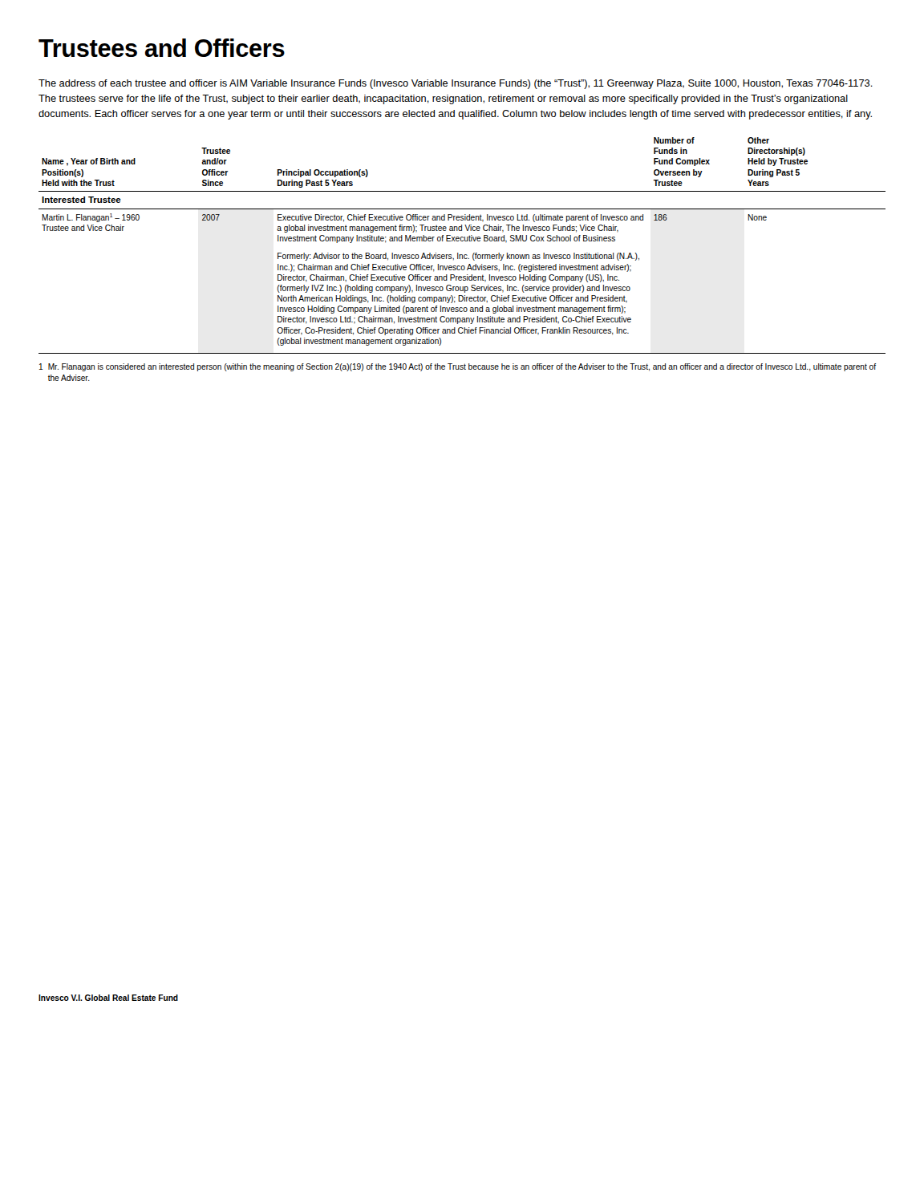Trustees and Officers
The address of each trustee and officer is AIM Variable Insurance Funds (Invesco Variable Insurance Funds) (the “Trust”), 11 Greenway Plaza, Suite 1000, Houston, Texas 77046-1173. The trustees serve for the life of the Trust, subject to their earlier death, incapacitation, resignation, retirement or removal as more specifically provided in the Trust’s organizational documents. Each officer serves for a one year term or until their successors are elected and qualified. Column two below includes length of time served with predecessor entities, if any.
| Name , Year of Birth and Position(s) Held with the Trust | Trustee and/or Officer Since | Principal Occupation(s) During Past 5 Years | Number of Funds in Fund Complex Overseen by Trustee | Other Directorship(s) Held by Trustee During Past 5 Years |
| --- | --- | --- | --- | --- |
| Interested Trustee |
| Martin L. Flanagan 1 – 1960 Trustee and Vice Chair | 2007 | Executive Director, Chief Executive Officer and President, Invesco Ltd. (ultimate parent of Invesco and a global investment management firm); Trustee and Vice Chair, The Invesco Funds; Vice Chair, Investment Company Institute; and Member of Executive Board, SMU Cox School of Business Formerly: Advisor to the Board, Invesco Advisers, Inc. (formerly known as Invesco Institutional (N.A.), Inc.); Chairman and Chief Executive Officer, Invesco Advisers, Inc. (registered investment adviser); Director, Chairman, Chief Executive Officer and President, Invesco Holding Company (US), Inc. (formerly IVZ Inc.) (holding company), Invesco Group Services, Inc. (service provider) and Invesco North American Holdings, Inc. (holding company); Director, Chief Executive Officer and President, Invesco Holding Company Limited (parent of Invesco and a global investment management firm); Director, Invesco Ltd.; Chairman, Investment Company Institute and President, Co-Chief Executive Officer, Co-President, Chief Operating Officer and Chief Financial Officer, Franklin Resources, Inc. (global investment management organization) | 186 | None |
1 Mr. Flanagan is considered an interested person (within the meaning of Section 2(a)(19) of the 1940 Act) of the Trust because he is an officer of the Adviser to the Trust, and an officer and a director of Invesco Ltd., ultimate parent of the Adviser.
Invesco V.I. Global Real Estate Fund